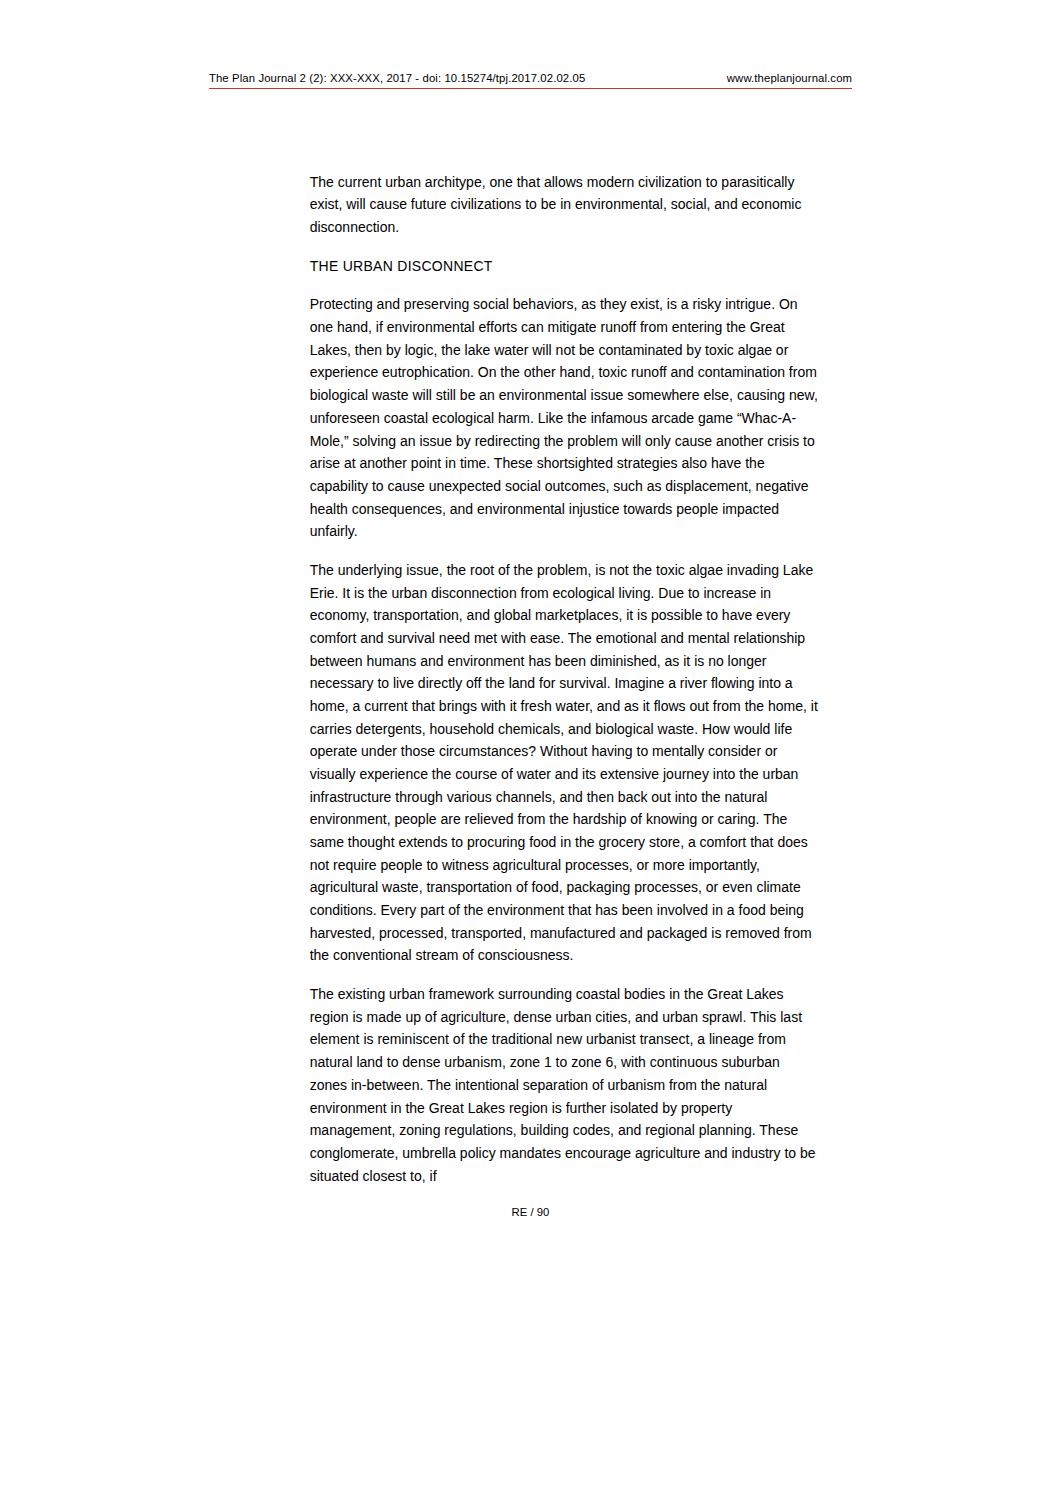The Plan Journal 2 (2): XXX-XXX, 2017 - doi: 10.15274/tpj.2017.02.02.05 www.theplanjournal.com
The current urban architype, one that allows modern civilization to parasitically exist, will cause future civilizations to be in environmental, social, and economic disconnection.
The Urban Disconnect
Protecting and preserving social behaviors, as they exist, is a risky intrigue. On one hand, if environmental efforts can mitigate runoff from entering the Great Lakes, then by logic, the lake water will not be contaminated by toxic algae or experience eutrophication. On the other hand, toxic runoff and contamination from biological waste will still be an environmental issue somewhere else, causing new, unforeseen coastal ecological harm. Like the infamous arcade game “Whac-A-Mole,” solving an issue by redirecting the problem will only cause another crisis to arise at another point in time. These shortsighted strategies also have the capability to cause unexpected social outcomes, such as displacement, negative health consequences, and environmental injustice towards people impacted unfairly.
The underlying issue, the root of the problem, is not the toxic algae invading Lake Erie. It is the urban disconnection from ecological living. Due to increase in economy, transportation, and global marketplaces, it is possible to have every comfort and survival need met with ease. The emotional and mental relationship between humans and environment has been diminished, as it is no longer necessary to live directly off the land for survival. Imagine a river flowing into a home, a current that brings with it fresh water, and as it flows out from the home, it carries detergents, household chemicals, and biological waste. How would life operate under those circumstances? Without having to mentally consider or visually experience the course of water and its extensive journey into the urban infrastructure through various channels, and then back out into the natural environment, people are relieved from the hardship of knowing or caring. The same thought extends to procuring food in the grocery store, a comfort that does not require people to witness agricultural processes, or more importantly, agricultural waste, transportation of food, packaging processes, or even climate conditions. Every part of the environment that has been involved in a food being harvested, processed, transported, manufactured and packaged is removed from the conventional stream of consciousness.
The existing urban framework surrounding coastal bodies in the Great Lakes region is made up of agriculture, dense urban cities, and urban sprawl. This last element is reminiscent of the traditional new urbanist transect, a lineage from natural land to dense urbanism, zone 1 to zone 6, with continuous suburban zones in-between. The intentional separation of urbanism from the natural environment in the Great Lakes region is further isolated by property management, zoning regulations, building codes, and regional planning. These conglomerate, umbrella policy mandates encourage agriculture and industry to be situated closest to, if
RE / 90